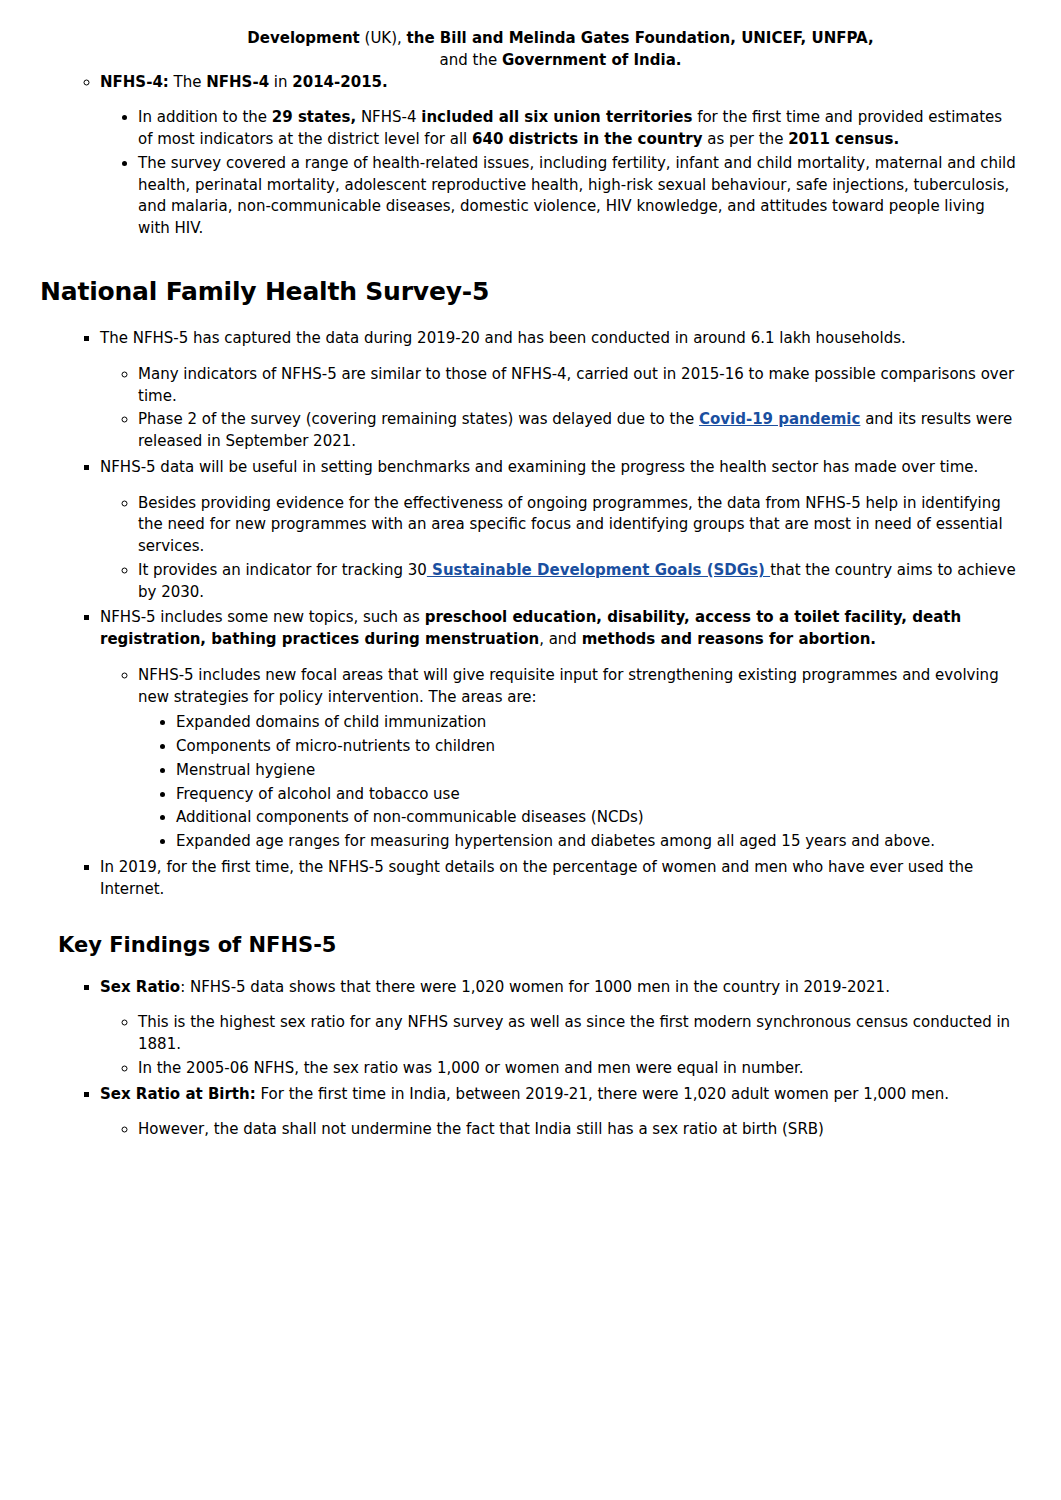Development (UK), the Bill and Melinda Gates Foundation, UNICEF, UNFPA,
and the Government of India.
NFHS-4: The NFHS-4 in 2014-2015.
In addition to the 29 states, NFHS-4 included all six union territories for the first time and provided estimates of most indicators at the district level for all 640 districts in the country as per the 2011 census.
The survey covered a range of health-related issues, including fertility, infant and child mortality, maternal and child health, perinatal mortality, adolescent reproductive health, high-risk sexual behaviour, safe injections, tuberculosis, and malaria, non-communicable diseases, domestic violence, HIV knowledge, and attitudes toward people living with HIV.
National Family Health Survey-5
The NFHS-5 has captured the data during 2019-20 and has been conducted in around 6.1 lakh households.
Many indicators of NFHS-5 are similar to those of NFHS-4, carried out in 2015-16 to make possible comparisons over time.
Phase 2 of the survey (covering remaining states) was delayed due to the Covid-19 pandemic and its results were released in September 2021.
NFHS-5 data will be useful in setting benchmarks and examining the progress the health sector has made over time.
Besides providing evidence for the effectiveness of ongoing programmes, the data from NFHS-5 help in identifying the need for new programmes with an area specific focus and identifying groups that are most in need of essential services.
It provides an indicator for tracking 30 Sustainable Development Goals (SDGs) that the country aims to achieve by 2030.
NFHS-5 includes some new topics, such as preschool education, disability, access to a toilet facility, death registration, bathing practices during menstruation, and methods and reasons for abortion.
NFHS-5 includes new focal areas that will give requisite input for strengthening existing programmes and evolving new strategies for policy intervention. The areas are:
Expanded domains of child immunization
Components of micro-nutrients to children
Menstrual hygiene
Frequency of alcohol and tobacco use
Additional components of non-communicable diseases (NCDs)
Expanded age ranges for measuring hypertension and diabetes among all aged 15 years and above.
In 2019, for the first time, the NFHS-5 sought details on the percentage of women and men who have ever used the Internet.
Key Findings of NFHS-5
Sex Ratio: NFHS-5 data shows that there were 1,020 women for 1000 men in the country in 2019-2021.
This is the highest sex ratio for any NFHS survey as well as since the first modern synchronous census conducted in 1881.
In the 2005-06 NFHS, the sex ratio was 1,000 or women and men were equal in number.
Sex Ratio at Birth: For the first time in India, between 2019-21, there were 1,020 adult women per 1,000 men.
However, the data shall not undermine the fact that India still has a sex ratio at birth (SRB)